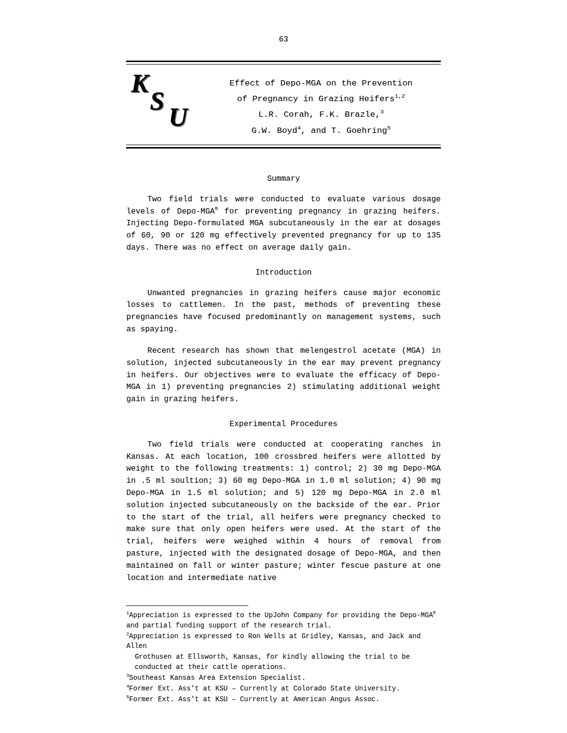63
K S U
Effect of Depo-MGA on the Prevention of Pregnancy in Grazing Heifers1,2 L.R. Corah, F.K. Brazle,3 G.W. Boyd4, and T. Goehring5
Summary
Two field trials were conducted to evaluate various dosage levels of Depo-MGA® for preventing pregnancy in grazing heifers. Injecting Depo-formulated MGA subcutaneously in the ear at dosages of 60, 90 or 120 mg effectively prevented pregnancy for up to 135 days. There was no effect on average daily gain.
Introduction
Unwanted pregnancies in grazing heifers cause major economic losses to cattlemen. In the past, methods of preventing these pregnancies have focused predominantly on management systems, such as spaying.
Recent research has shown that melengestrol acetate (MGA) in solution, injected subcutaneously in the ear may prevent pregnancy in heifers. Our objectives were to evaluate the efficacy of Depo-MGA in 1) preventing pregnancies 2) stimulating additional weight gain in grazing heifers.
Experimental Procedures
Two field trials were conducted at cooperating ranches in Kansas. At each location, 100 crossbred heifers were allotted by weight to the following treatments: 1) control; 2) 30 mg Depo-MGA in .5 ml soultion; 3) 60 mg Depo-MGA in 1.0 ml solution; 4) 90 mg Depo-MGA in 1.5 ml solution; and 5) 120 mg Depo-MGA in 2.0 ml solution injected subcutaneously on the backside of the ear. Prior to the start of the trial, all heifers were pregnancy checked to make sure that only open heifers were used. At the start of the trial, heifers were weighed within 4 hours of removal from pasture, injected with the designated dosage of Depo-MGA, and then maintained on fall or winter pasture; winter fescue pasture at one location and intermediate native
1Appreciation is expressed to the UpJohn Company for providing the Depo-MGA® and partial funding support of the research trial.
2Appreciation is expressed to Ron Wells at Gridley, Kansas, and Jack and Allen
Grothusen at Ellsworth, Kansas, for kindly allowing the trial to be conducted at their cattle operations.
3Southeast Kansas Area Extension Specialist.
4Former Ext. Ass't at KSU – Currently at Colorado State University.
5Former Ext. Ass't at KSU – Currently at American Angus Assoc.